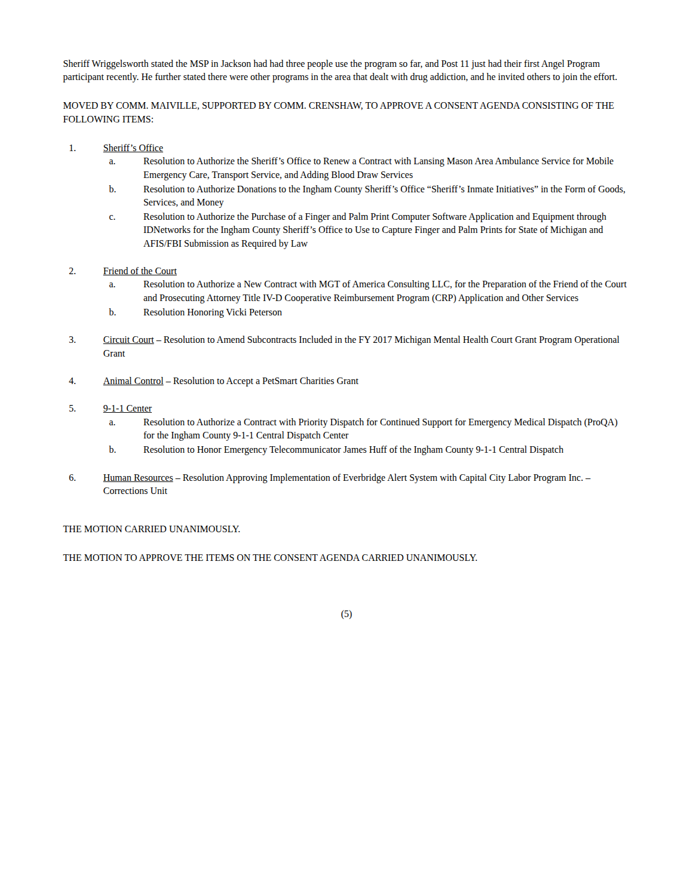Sheriff Wriggelsworth stated the MSP in Jackson had had three people use the program so far, and Post 11 just had their first Angel Program participant recently. He further stated there were other programs in the area that dealt with drug addiction, and he invited others to join the effort.
MOVED BY COMM. MAIVILLE, SUPPORTED BY COMM. CRENSHAW, TO APPROVE A CONSENT AGENDA CONSISTING OF THE FOLLOWING ITEMS:
Sheriff’s Office
Resolution to Authorize the Sheriff’s Office to Renew a Contract with Lansing Mason Area Ambulance Service for Mobile Emergency Care, Transport Service, and Adding Blood Draw Services
Resolution to Authorize Donations to the Ingham County Sheriff’s Office “Sheriff’s Inmate Initiatives” in the Form of Goods, Services, and Money
Resolution to Authorize the Purchase of a Finger and Palm Print Computer Software Application and Equipment through IDNetworks for the Ingham County Sheriff’s Office to Use to Capture Finger and Palm Prints for State of Michigan and AFIS/FBI Submission as Required by Law
Friend of the Court
Resolution to Authorize a New Contract with MGT of America Consulting LLC, for the Preparation of the Friend of the Court and Prosecuting Attorney Title IV-D Cooperative Reimbursement Program (CRP) Application and Other Services
Resolution Honoring Vicki Peterson
Circuit Court – Resolution to Amend Subcontracts Included in the FY 2017 Michigan Mental Health Court Grant Program Operational Grant
Animal Control – Resolution to Accept a PetSmart Charities Grant
9-1-1 Center
Resolution to Authorize a Contract with Priority Dispatch for Continued Support for Emergency Medical Dispatch (ProQA) for the Ingham County 9-1-1 Central Dispatch Center
Resolution to Honor Emergency Telecommunicator James Huff of the Ingham County 9-1-1 Central Dispatch
Human Resources – Resolution Approving Implementation of Everbridge Alert System with Capital City Labor Program Inc. – Corrections Unit
THE MOTION CARRIED UNANIMOUSLY.
THE MOTION TO APPROVE THE ITEMS ON THE CONSENT AGENDA CARRIED UNANIMOUSLY.
(5)